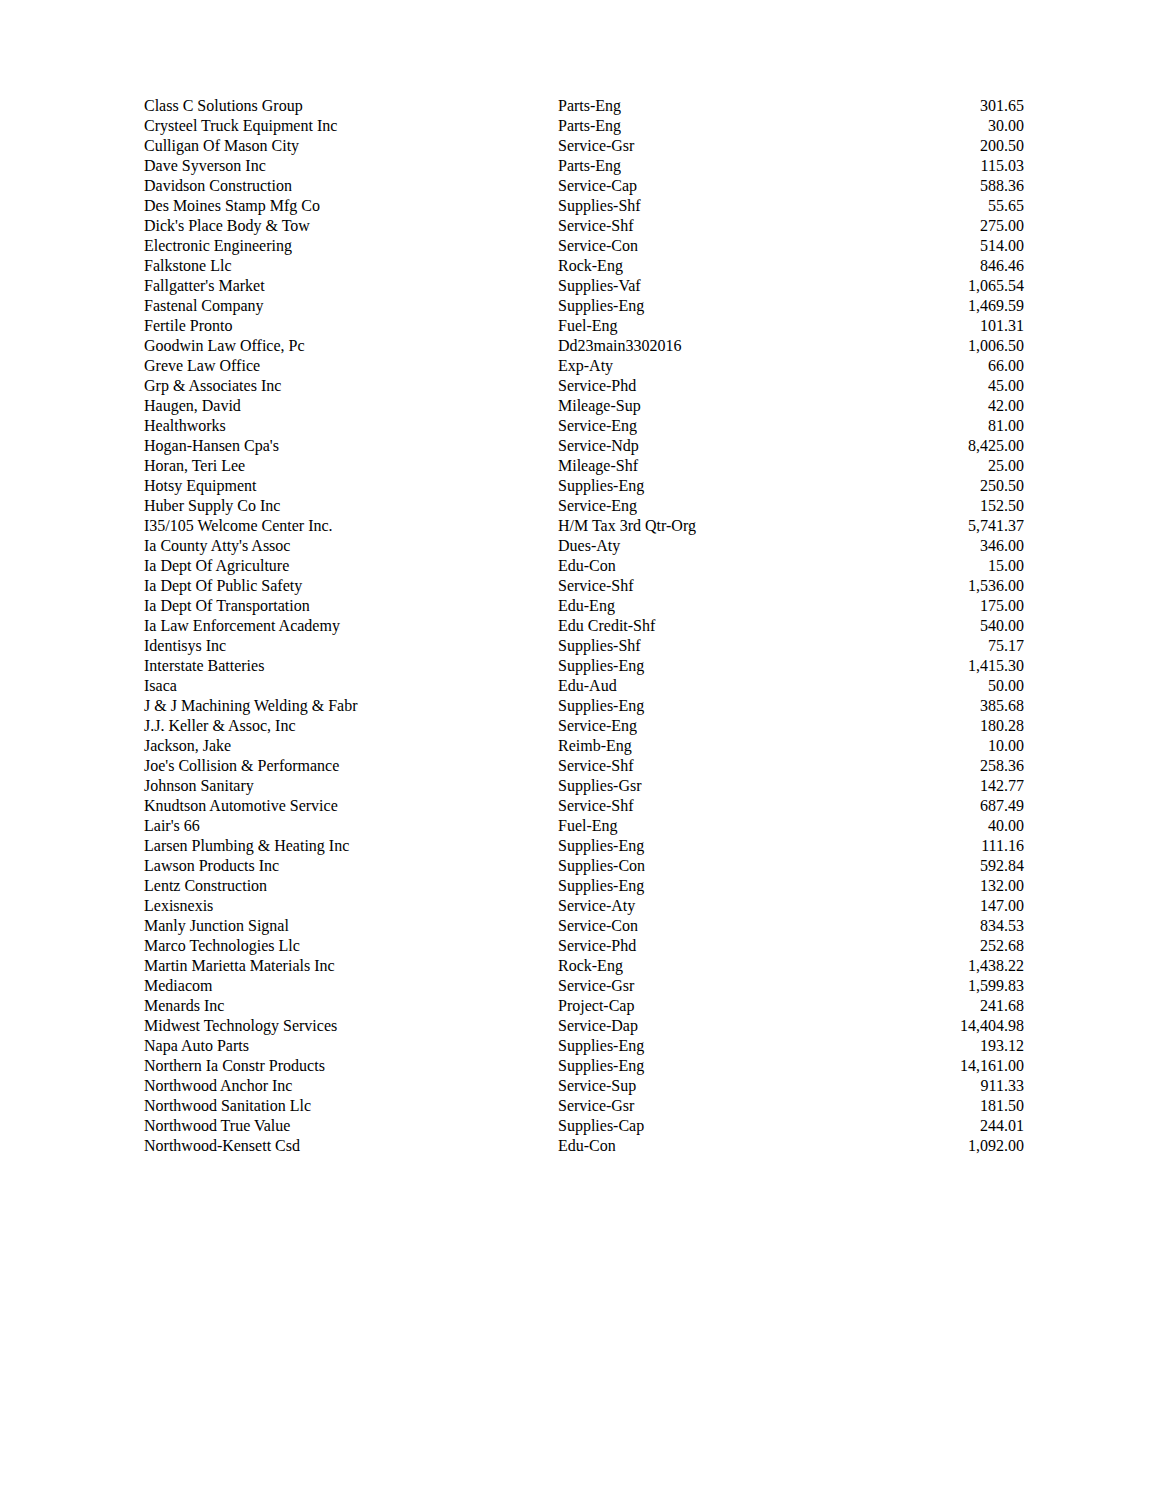| Class C Solutions Group | Parts-Eng | 301.65 |
| Crysteel Truck Equipment Inc | Parts-Eng | 30.00 |
| Culligan Of Mason City | Service-Gsr | 200.50 |
| Dave Syverson Inc | Parts-Eng | 115.03 |
| Davidson Construction | Service-Cap | 588.36 |
| Des Moines Stamp Mfg Co | Supplies-Shf | 55.65 |
| Dick's Place Body & Tow | Service-Shf | 275.00 |
| Electronic Engineering | Service-Con | 514.00 |
| Falkstone Llc | Rock-Eng | 846.46 |
| Fallgatter's Market | Supplies-Vaf | 1,065.54 |
| Fastenal Company | Supplies-Eng | 1,469.59 |
| Fertile Pronto | Fuel-Eng | 101.31 |
| Goodwin Law Office, Pc | Dd23main3302016 | 1,006.50 |
| Greve Law Office | Exp-Aty | 66.00 |
| Grp & Associates Inc | Service-Phd | 45.00 |
| Haugen, David | Mileage-Sup | 42.00 |
| Healthworks | Service-Eng | 81.00 |
| Hogan-Hansen Cpa's | Service-Ndp | 8,425.00 |
| Horan, Teri Lee | Mileage-Shf | 25.00 |
| Hotsy Equipment | Supplies-Eng | 250.50 |
| Huber Supply Co Inc | Service-Eng | 152.50 |
| I35/105 Welcome Center Inc. | H/M Tax 3rd Qtr-Org | 5,741.37 |
| Ia County Atty's Assoc | Dues-Aty | 346.00 |
| Ia Dept Of Agriculture | Edu-Con | 15.00 |
| Ia Dept Of Public Safety | Service-Shf | 1,536.00 |
| Ia Dept Of Transportation | Edu-Eng | 175.00 |
| Ia Law Enforcement Academy | Edu Credit-Shf | 540.00 |
| Identisys Inc | Supplies-Shf | 75.17 |
| Interstate Batteries | Supplies-Eng | 1,415.30 |
| Isaca | Edu-Aud | 50.00 |
| J & J Machining Welding & Fabr | Supplies-Eng | 385.68 |
| J.J. Keller & Assoc, Inc | Service-Eng | 180.28 |
| Jackson, Jake | Reimb-Eng | 10.00 |
| Joe's Collision & Performance | Service-Shf | 258.36 |
| Johnson Sanitary | Supplies-Gsr | 142.77 |
| Knudtson Automotive Service | Service-Shf | 687.49 |
| Lair's 66 | Fuel-Eng | 40.00 |
| Larsen Plumbing & Heating Inc | Supplies-Eng | 111.16 |
| Lawson Products Inc | Supplies-Con | 592.84 |
| Lentz Construction | Supplies-Eng | 132.00 |
| Lexisnexis | Service-Aty | 147.00 |
| Manly Junction Signal | Service-Con | 834.53 |
| Marco Technologies Llc | Service-Phd | 252.68 |
| Martin Marietta Materials Inc | Rock-Eng | 1,438.22 |
| Mediacom | Service-Gsr | 1,599.83 |
| Menards Inc | Project-Cap | 241.68 |
| Midwest Technology Services | Service-Dap | 14,404.98 |
| Napa Auto Parts | Supplies-Eng | 193.12 |
| Northern Ia Constr Products | Supplies-Eng | 14,161.00 |
| Northwood Anchor Inc | Service-Sup | 911.33 |
| Northwood Sanitation Llc | Service-Gsr | 181.50 |
| Northwood True Value | Supplies-Cap | 244.01 |
| Northwood-Kensett Csd | Edu-Con | 1,092.00 |